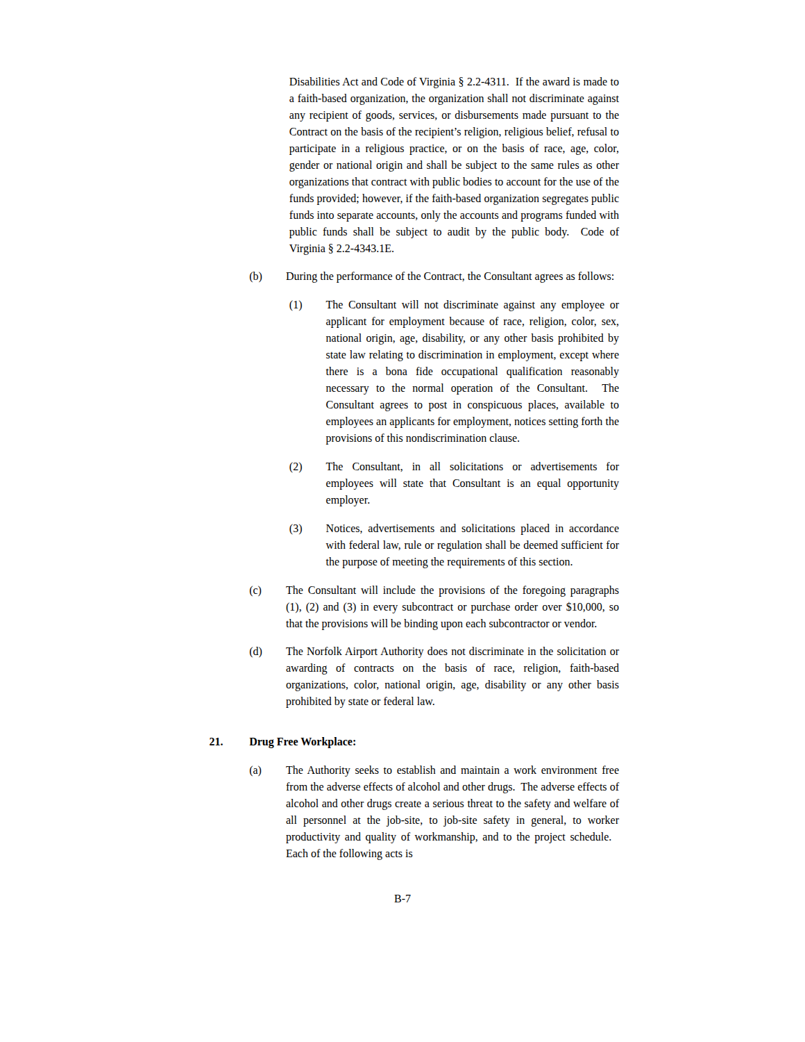Disabilities Act and Code of Virginia § 2.2-4311. If the award is made to a faith-based organization, the organization shall not discriminate against any recipient of goods, services, or disbursements made pursuant to the Contract on the basis of the recipient’s religion, religious belief, refusal to participate in a religious practice, or on the basis of race, age, color, gender or national origin and shall be subject to the same rules as other organizations that contract with public bodies to account for the use of the funds provided; however, if the faith-based organization segregates public funds into separate accounts, only the accounts and programs funded with public funds shall be subject to audit by the public body. Code of Virginia § 2.2-4343.1E.
(b)
During the performance of the Contract, the Consultant agrees as follows:
(1)
The Consultant will not discriminate against any employee or applicant for employment because of race, religion, color, sex, national origin, age, disability, or any other basis prohibited by state law relating to discrimination in employment, except where there is a bona fide occupational qualification reasonably necessary to the normal operation of the Consultant. The Consultant agrees to post in conspicuous places, available to employees an applicants for employment, notices setting forth the provisions of this nondiscrimination clause.
(2)
The Consultant, in all solicitations or advertisements for employees will state that Consultant is an equal opportunity employer.
(3)
Notices, advertisements and solicitations placed in accordance with federal law, rule or regulation shall be deemed sufficient for the purpose of meeting the requirements of this section.
(c)
The Consultant will include the provisions of the foregoing paragraphs (1), (2) and (3) in every subcontract or purchase order over $10,000, so that the provisions will be binding upon each subcontractor or vendor.
(d)
The Norfolk Airport Authority does not discriminate in the solicitation or awarding of contracts on the basis of race, religion, faith-based organizations, color, national origin, age, disability or any other basis prohibited by state or federal law.
21.
Drug Free Workplace:
(a)
The Authority seeks to establish and maintain a work environment free from the adverse effects of alcohol and other drugs. The adverse effects of alcohol and other drugs create a serious threat to the safety and welfare of all personnel at the job-site, to job-site safety in general, to worker productivity and quality of workmanship, and to the project schedule. Each of the following acts is
B-7